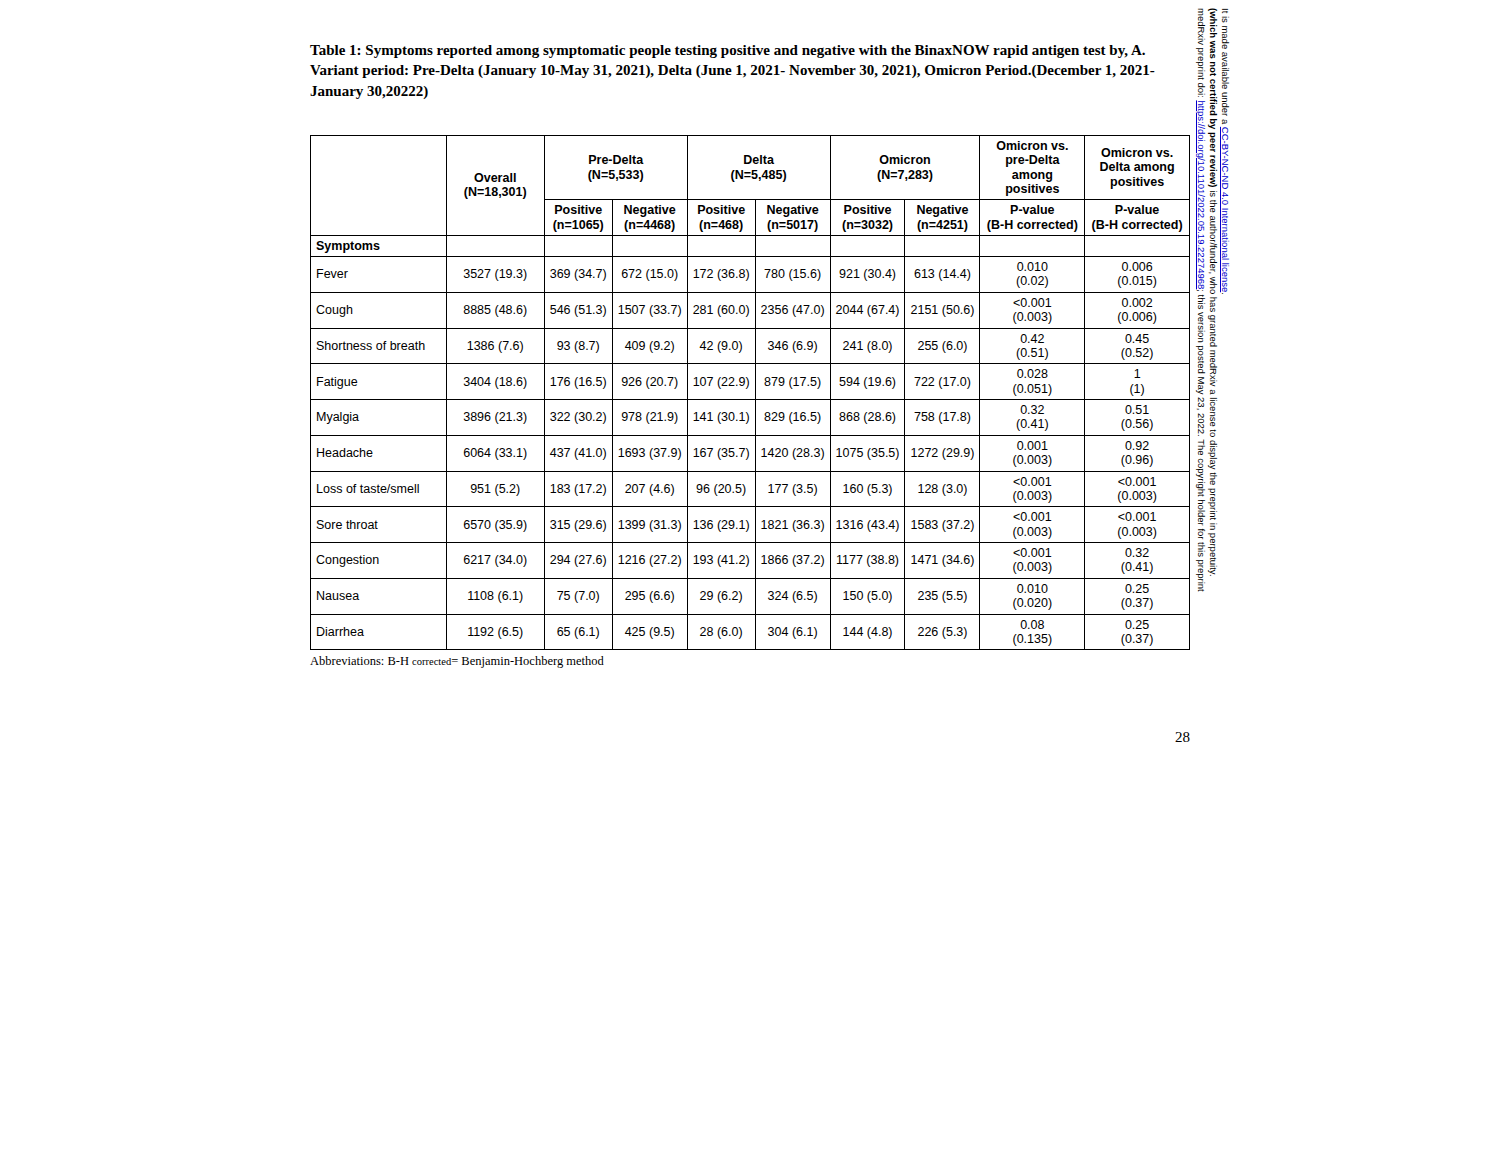medRxiv preprint doi: https://doi.org/10.1101/2022.05.19.22274968; this version posted May 23, 2022. The copyright holder for this preprint
(which was not certified by peer review) is the author/funder, who has granted medRxiv a license to display the preprint in perpetuity.
It is made available under a CC-BY-NC-ND 4.0 International license.
Table 1: Symptoms reported among symptomatic people testing positive and negative with the BinaxNOW rapid antigen test by, A. Variant period: Pre-Delta (January 10-May 31, 2021), Delta (June 1, 2021- November 30, 2021), Omicron Period.(December 1, 2021- January 30,20222)
| | Overall (N=18,301) | Pre-Delta (N=5,533) | Delta (N=5,485) | Omicron (N=7,283) | Omicron vs. pre-Delta among positives | Omicron vs. Delta among positives |
| --- | --- | --- | --- | --- | --- | --- |
| Positive (n=1065) | Negative (n=4468) | Positive (n=468) | Negative (n=5017) | Positive (n=3032) | Negative (n=4251) | P-value (B-H corrected) | P-value (B-H corrected) |
| Symptoms | | | | | | | | | |
| Fever | 3527 (19.3) | 369 (34.7) | 672 (15.0) | 172 (36.8) | 780 (15.6) | 921 (30.4) | 613 (14.4) | 0.010 (0.02) | 0.006 (0.015) |
| Cough | 8885 (48.6) | 546 (51.3) | 1507 (33.7) | 281 (60.0) | 2356 (47.0) | 2044 (67.4) | 2151 (50.6) | <0.001 (0.003) | 0.002 (0.006) |
| Shortness of breath | 1386 (7.6) | 93 (8.7) | 409 (9.2) | 42 (9.0) | 346 (6.9) | 241 (8.0) | 255 (6.0) | 0.42 (0.51) | 0.45 (0.52) |
| Fatigue | 3404 (18.6) | 176 (16.5) | 926 (20.7) | 107 (22.9) | 879 (17.5) | 594 (19.6) | 722 (17.0) | 0.028 (0.051) | 1 (1) |
| Myalgia | 3896 (21.3) | 322 (30.2) | 978 (21.9) | 141 (30.1) | 829 (16.5) | 868 (28.6) | 758 (17.8) | 0.32 (0.41) | 0.51 (0.56) |
| Headache | 6064 (33.1) | 437 (41.0) | 1693 (37.9) | 167 (35.7) | 1420 (28.3) | 1075 (35.5) | 1272 (29.9) | 0.001 (0.003) | 0.92 (0.96) |
| Loss of taste/smell | 951 (5.2) | 183 (17.2) | 207 (4.6) | 96 (20.5) | 177 (3.5) | 160 (5.3) | 128 (3.0) | <0.001 (0.003) | <0.001 (0.003) |
| Sore throat | 6570 (35.9) | 315 (29.6) | 1399 (31.3) | 136 (29.1) | 1821 (36.3) | 1316 (43.4) | 1583 (37.2) | <0.001 (0.003) | <0.001 (0.003) |
| Congestion | 6217 (34.0) | 294 (27.6) | 1216 (27.2) | 193 (41.2) | 1866 (37.2) | 1177 (38.8) | 1471 (34.6) | <0.001 (0.003) | 0.32 (0.41) |
| Nausea | 1108 (6.1) | 75 (7.0) | 295 (6.6) | 29 (6.2) | 324 (6.5) | 150 (5.0) | 235 (5.5) | 0.010 (0.020) | 0.25 (0.37) |
| Diarrhea | 1192 (6.5) | 65 (6.1) | 425 (9.5) | 28 (6.0) | 304 (6.1) | 144 (4.8) | 226 (5.3) | 0.08 (0.135) | 0.25 (0.37) |
Abbreviations: B-H corrected= Benjamin-Hochberg method
28